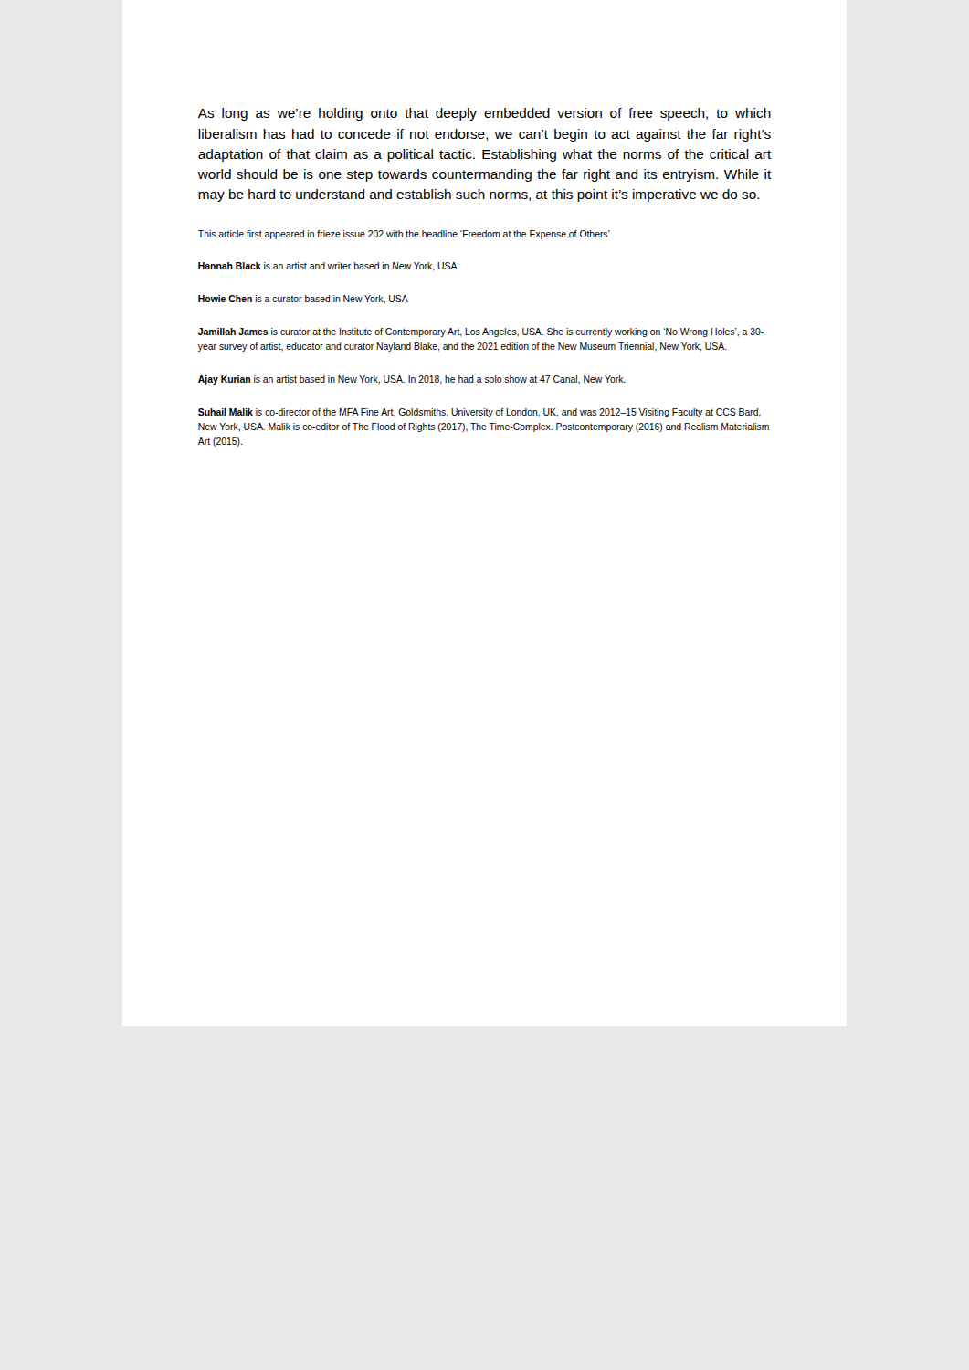As long as we’re holding onto that deeply embedded version of free speech, to which liberalism has had to concede if not endorse, we can’t begin to act against the far right’s adaptation of that claim as a political tactic. Establishing what the norms of the critical art world should be is one step towards countermanding the far right and its entryism. While it may be hard to understand and establish such norms, at this point it’s imperative we do so.
This article first appeared in frieze issue 202 with the headline ‘Freedom at the Expense of Others’
Hannah Black is an artist and writer based in New York, USA.
Howie Chen is a curator based in New York, USA
Jamillah James is curator at the Institute of Contemporary Art, Los Angeles, USA. She is currently working on ‘No Wrong Holes’, a 30-year survey of artist, educator and curator Nayland Blake, and the 2021 edition of the New Museum Triennial, New York, USA.
Ajay Kurian is an artist based in New York, USA. In 2018, he had a solo show at 47 Canal, New York.
Suhail Malik is co-director of the MFA Fine Art, Goldsmiths, University of London, UK, and was 2012–15 Visiting Faculty at CCS Bard, New York, USA. Malik is co-editor of The Flood of Rights (2017), The Time-Complex. Postcontemporary (2016) and Realism Materialism Art (2015).